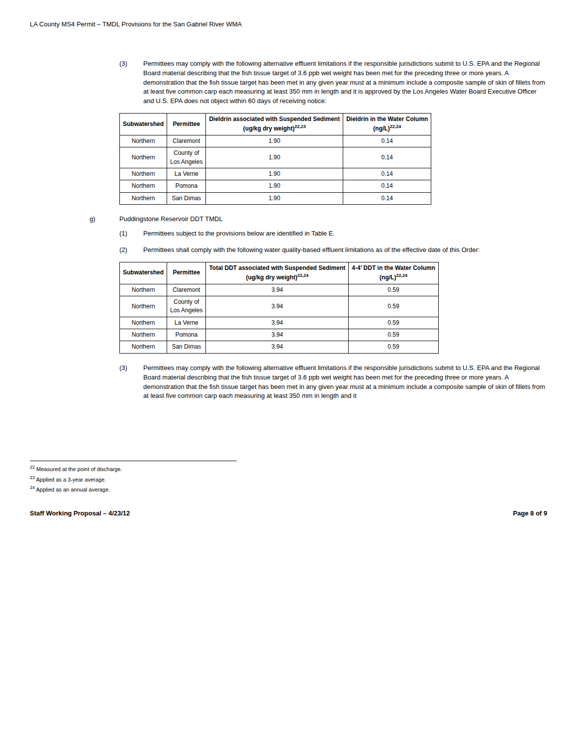LA County MS4 Permit – TMDL Provisions for the San Gabriel River WMA
(3)
Permittees may comply with the following alternative effluent limitations if the responsible jurisdictions submit to U.S. EPA and the Regional Board material describing that the fish tissue target of 3.6 ppb wet weight has been met for the preceding three or more years. A demonstration that the fish tissue target has been met in any given year must at a minimum include a composite sample of skin of fillets from at least five common carp each measuring at least 350 mm in length and it is approved by the Los Angeles Water Board Executive Officer and U.S. EPA does not object within 60 days of receiving notice:
| Subwatershed | Permittee | Dieldrin associated with Suspended Sediment (ug/kg dry weight) 22,23 | Dieldrin in the Water Column (ng/L) 22,24 |
| --- | --- | --- | --- |
| Northern | Claremont | 1.90 | 0.14 |
| Northern | County of Los Angeles | 1.90 | 0.14 |
| Northern | La Verne | 1.90 | 0.14 |
| Northern | Pomona | 1.90 | 0.14 |
| Northern | San Dimas | 1.90 | 0.14 |
g)
Puddingstone Reservoir DDT TMDL
(1)
Permittees subject to the provisions below are identified in Table E.
(2)
Permittees shall comply with the following water quality-based effluent limitations as of the effective date of this Order:
| Subwatershed | Permittee | Total DDT associated with Suspended Sediment (ug/kg dry weight) 22,24 | 4-4’ DDT in the Water Column (ng/L) 22,24 |
| --- | --- | --- | --- |
| Northern | Claremont | 3.94 | 0.59 |
| Northern | County of Los Angeles | 3.94 | 0.59 |
| Northern | La Verne | 3.94 | 0.59 |
| Northern | Pomona | 3.94 | 0.59 |
| Northern | San Dimas | 3.94 | 0.59 |
(3)
Permittees may comply with the following alternative effluent limitations if the responsible jurisdictions submit to U.S. EPA and the Regional Board material describing that the fish tissue target of 3.6 ppb wet weight has been met for the preceding three or more years. A demonstration that the fish tissue target has been met in any given year must at a minimum include a composite sample of skin of fillets from at least five common carp each measuring at least 350 mm in length and it
22 Measured at the point of discharge.
23 Applied as a 3-year average.
24 Applied as an annual average.
Staff Working Proposal – 4/23/12
Page 8 of 9